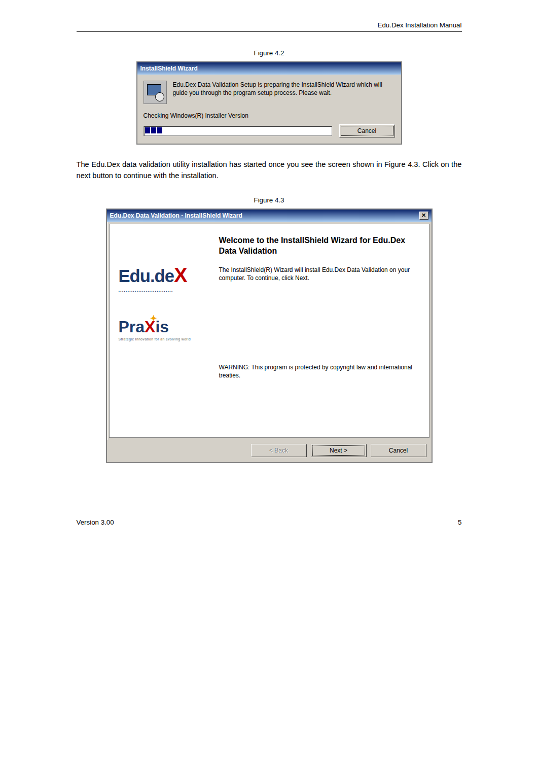Edu.Dex Installation Manual
Figure 4.2
InstallShield Wizard
Edu.Dex Data Validation Setup is preparing the InstallShield Wizard which will guide you through the program setup process. Please wait.
Checking Windows(R) Installer Version
Cancel
The Edu.Dex data validation utility installation has started once you see the screen shown in Figure 4.3. Click on the next button to continue with the installation.
Figure 4.3
Edu.Dex Data Validation - InstallShield Wizard ✕
Edu.deX..............................
PraXis✦Strategic Innovation for an evolving world
Welcome to the InstallShield Wizard for Edu.Dex Data Validation
The InstallShield(R) Wizard will install Edu.Dex Data Validation on your computer. To continue, click Next.
WARNING: This program is protected by copyright law and international treaties.
< Back
Next >
Cancel
Version 3.00 5